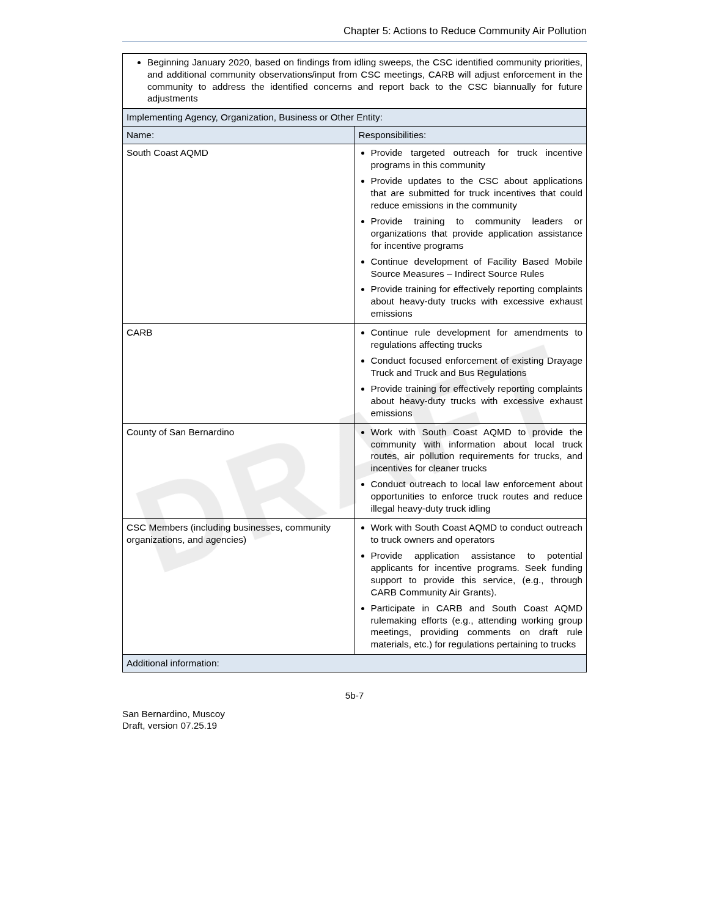DRAFT
Chapter 5: Actions to Reduce Community Air Pollution
| Beginning January 2020, based on findings from idling sweeps, the CSC identified community priorities, and additional community observations/input from CSC meetings, CARB will adjust enforcement in the community to address the identified concerns and report back to the CSC biannually for future adjustments |
| Implementing Agency, Organization, Business or Other Entity: |
| Name: | Responsibilities: |
| South Coast AQMD | Provide targeted outreach for truck incentive programs in this community Provide updates to the CSC about applications that are submitted for truck incentives that could reduce emissions in the community Provide training to community leaders or organizations that provide application assistance for incentive programs Continue development of Facility Based Mobile Source Measures – Indirect Source Rules Provide training for effectively reporting complaints about heavy-duty trucks with excessive exhaust emissions |
| CARB | Continue rule development for amendments to regulations affecting trucks Conduct focused enforcement of existing Drayage Truck and Truck and Bus Regulations Provide training for effectively reporting complaints about heavy-duty trucks with excessive exhaust emissions |
| County of San Bernardino | Work with South Coast AQMD to provide the community with information about local truck routes, air pollution requirements for trucks, and incentives for cleaner trucks Conduct outreach to local law enforcement about opportunities to enforce truck routes and reduce illegal heavy-duty truck idling |
| CSC Members (including businesses, community organizations, and agencies) | Work with South Coast AQMD to conduct outreach to truck owners and operators Provide application assistance to potential applicants for incentive programs. Seek funding support to provide this service, (e.g., through CARB Community Air Grants). Participate in CARB and South Coast AQMD rulemaking efforts (e.g., attending working group meetings, providing comments on draft rule materials, etc.) for regulations pertaining to trucks |
| Additional information: |
5b-7
San Bernardino, Muscoy
Draft, version 07.25.19